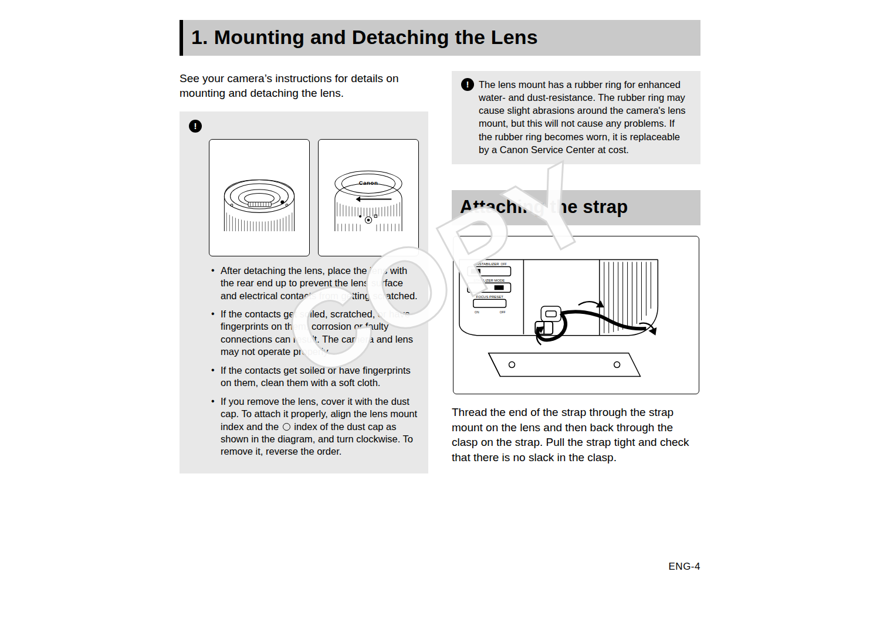COPY
1. Mounting and Detaching the Lens
See your camera’s instructions for details on mounting and detaching the lens.
!
Canon
After detaching the lens, place the lens with the rear end up to prevent the lens surface and electrical contacts from getting scratched.
If the contacts get soiled, scratched, or have fingerprints on them, corrosion or faulty connections can result. The camera and lens may not operate properly.
If the contacts get soiled or have fingerprints on them, clean them with a soft cloth.
If you remove the lens, cover it with the dust cap. To attach it properly, align the lens mount index and the index of the dust cap as shown in the diagram, and turn clockwise. To remove it, reverse the order.
!
The lens mount has a rubber ring for enhanced water- and dust-resistance. The rubber ring may cause slight abrasions around the camera's lens mount, but this will not cause any problems. If the rubber ring becomes worn, it is replaceable by a Canon Service Center at cost.
Attaching the strap
STABILIZER ON OFF STABILIZER MODE FOCUS PRESET ON OFF
Thread the end of the strap through the strap mount on the lens and then back through the clasp on the strap. Pull the strap tight and check that there is no slack in the clasp.
ENG-4